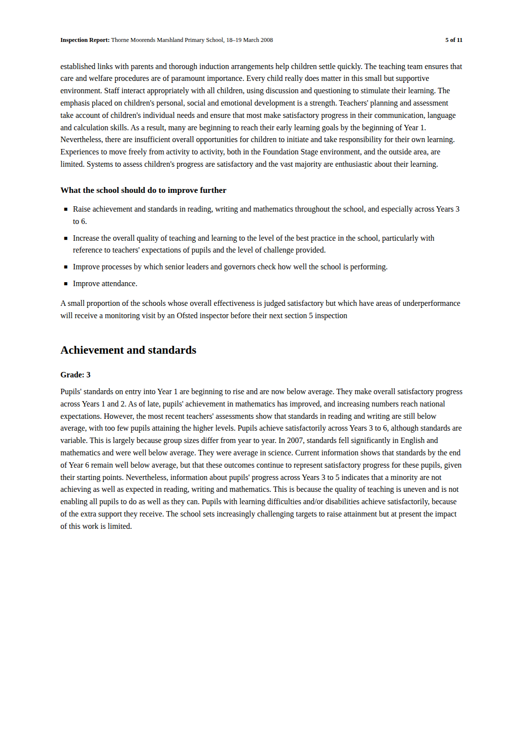Inspection Report: Thorne Moorends Marshland Primary School, 18–19 March 2008
5 of 11
established links with parents and thorough induction arrangements help children settle quickly. The teaching team ensures that care and welfare procedures are of paramount importance. Every child really does matter in this small but supportive environment. Staff interact appropriately with all children, using discussion and questioning to stimulate their learning. The emphasis placed on children's personal, social and emotional development is a strength. Teachers' planning and assessment take account of children's individual needs and ensure that most make satisfactory progress in their communication, language and calculation skills. As a result, many are beginning to reach their early learning goals by the beginning of Year 1. Nevertheless, there are insufficient overall opportunities for children to initiate and take responsibility for their own learning. Experiences to move freely from activity to activity, both in the Foundation Stage environment, and the outside area, are limited. Systems to assess children's progress are satisfactory and the vast majority are enthusiastic about their learning.
What the school should do to improve further
Raise achievement and standards in reading, writing and mathematics throughout the school, and especially across Years 3 to 6.
Increase the overall quality of teaching and learning to the level of the best practice in the school, particularly with reference to teachers' expectations of pupils and the level of challenge provided.
Improve processes by which senior leaders and governors check how well the school is performing.
Improve attendance.
A small proportion of the schools whose overall effectiveness is judged satisfactory but which have areas of underperformance will receive a monitoring visit by an Ofsted inspector before their next section 5 inspection
Achievement and standards
Grade: 3
Pupils' standards on entry into Year 1 are beginning to rise and are now below average. They make overall satisfactory progress across Years 1 and 2. As of late, pupils' achievement in mathematics has improved, and increasing numbers reach national expectations. However, the most recent teachers' assessments show that standards in reading and writing are still below average, with too few pupils attaining the higher levels. Pupils achieve satisfactorily across Years 3 to 6, although standards are variable. This is largely because group sizes differ from year to year. In 2007, standards fell significantly in English and mathematics and were well below average. They were average in science. Current information shows that standards by the end of Year 6 remain well below average, but that these outcomes continue to represent satisfactory progress for these pupils, given their starting points. Nevertheless, information about pupils' progress across Years 3 to 5 indicates that a minority are not achieving as well as expected in reading, writing and mathematics. This is because the quality of teaching is uneven and is not enabling all pupils to do as well as they can. Pupils with learning difficulties and/or disabilities achieve satisfactorily, because of the extra support they receive. The school sets increasingly challenging targets to raise attainment but at present the impact of this work is limited.